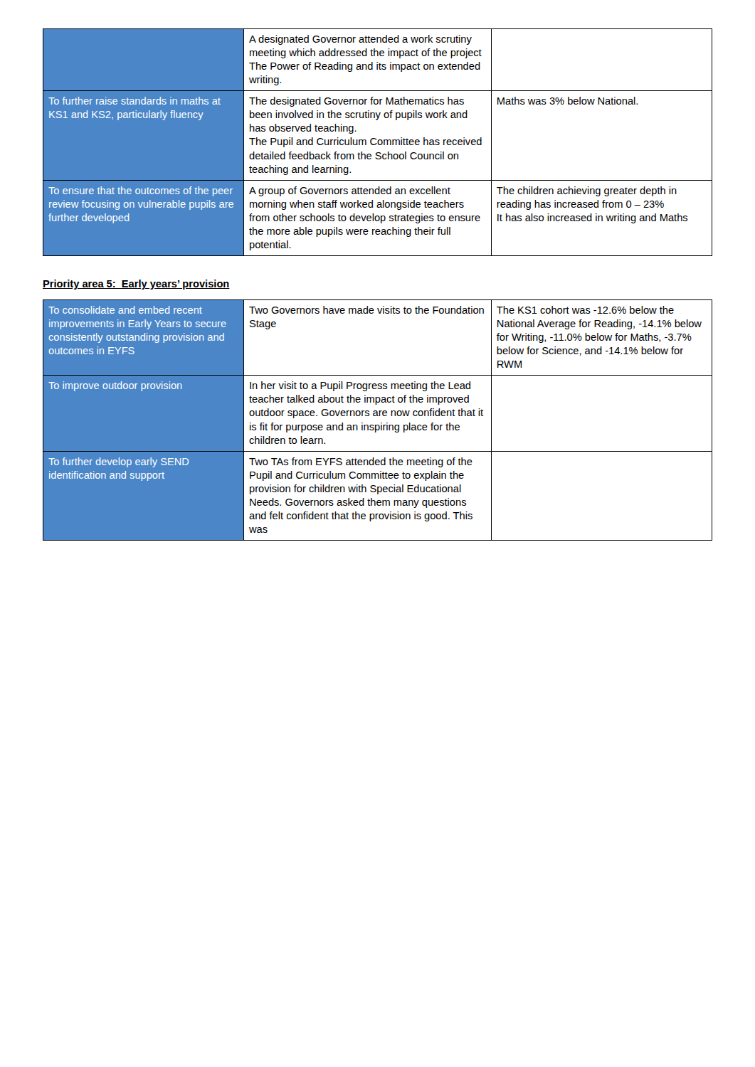| | A designated Governor attended a work scrutiny meeting which addressed the impact of the project The Power of Reading and its impact on extended writing. | |
| To further raise standards in maths at KS1 and KS2, particularly fluency | The designated Governor for Mathematics has been involved in the scrutiny of pupils work and has observed teaching. The Pupil and Curriculum Committee has received detailed feedback from the School Council on teaching and learning. | Maths was 3% below National. |
| To ensure that the outcomes of the peer review focusing on vulnerable pupils are further developed | A group of Governors attended an excellent morning when staff worked alongside teachers from other schools to develop strategies to ensure the more able pupils were reaching their full potential. | The children achieving greater depth in reading has increased from 0 – 23% It has also increased in writing and Maths |
Priority area 5: Early years’ provision
| To consolidate and embed recent improvements in Early Years to secure consistently outstanding provision and outcomes in EYFS | Two Governors have made visits to the Foundation Stage | The KS1 cohort was -12.6% below the National Average for Reading, -14.1% below for Writing, -11.0% below for Maths, -3.7% below for Science, and -14.1% below for RWM |
| To improve outdoor provision | In her visit to a Pupil Progress meeting the Lead teacher talked about the impact of the improved outdoor space. Governors are now confident that it is fit for purpose and an inspiring place for the children to learn. | |
| To further develop early SEND identification and support | Two TAs from EYFS attended the meeting of the Pupil and Curriculum Committee to explain the provision for children with Special Educational Needs. Governors asked them many questions and felt confident that the provision is good. This was | |